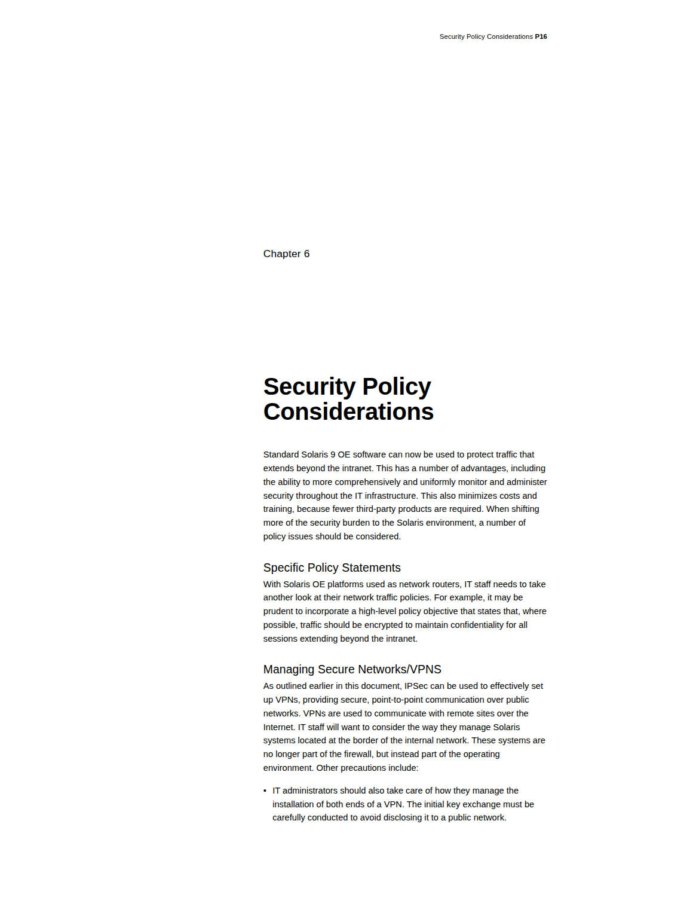Security Policy Considerations P16
Chapter 6
Security Policy Considerations
Standard Solaris 9 OE software can now be used to protect traffic that extends beyond the intranet. This has a number of advantages, including the ability to more comprehensively and uniformly monitor and administer security throughout the IT infrastructure. This also minimizes costs and training, because fewer third-party products are required. When shifting more of the security burden to the Solaris environment, a number of policy issues should be considered.
Specific Policy Statements
With Solaris OE platforms used as network routers, IT staff needs to take another look at their network traffic policies. For example, it may be prudent to incorporate a high-level policy objective that states that, where possible, traffic should be encrypted to maintain confidentiality for all sessions extending beyond the intranet.
Managing Secure Networks/VPNS
As outlined earlier in this document, IPSec can be used to effectively set up VPNs, providing secure, point-to-point communication over public networks. VPNs are used to communicate with remote sites over the Internet. IT staff will want to consider the way they manage Solaris systems located at the border of the internal network. These systems are no longer part of the firewall, but instead part of the operating environment. Other precautions include:
IT administrators should also take care of how they manage the installation of both ends of a VPN. The initial key exchange must be carefully conducted to avoid disclosing it to a public network.